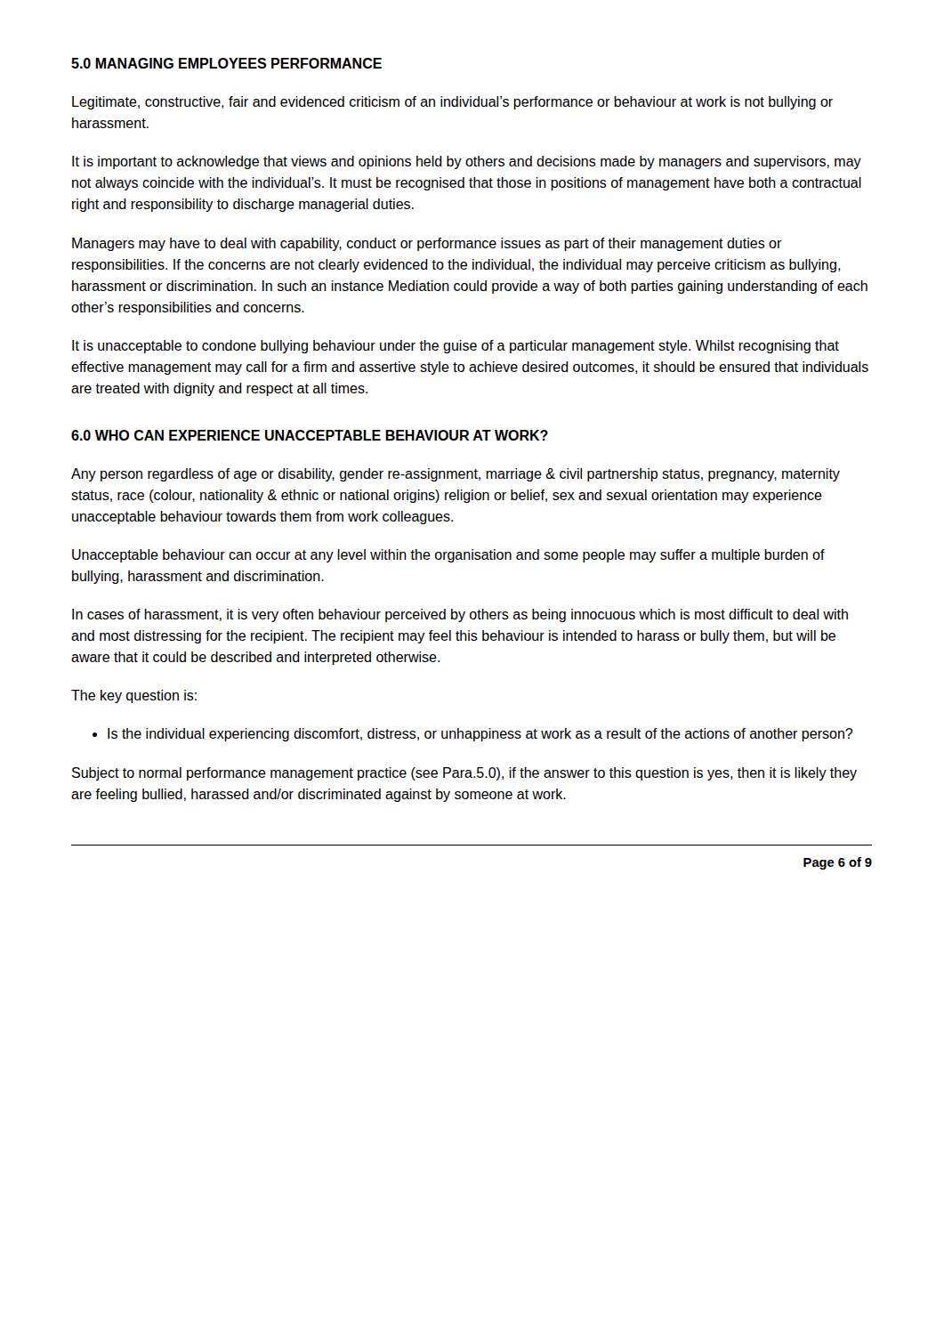5.0 MANAGING EMPLOYEES PERFORMANCE
Legitimate, constructive, fair and evidenced criticism of an individual’s performance or behaviour at work is not bullying or harassment.
It is important to acknowledge that views and opinions held by others and decisions made by managers and supervisors, may not always coincide with the individual’s. It must be recognised that those in positions of management have both a contractual right and responsibility to discharge managerial duties.
Managers may have to deal with capability, conduct or performance issues as part of their management duties or responsibilities. If the concerns are not clearly evidenced to the individual, the individual may perceive criticism as bullying, harassment or discrimination. In such an instance Mediation could provide a way of both parties gaining understanding of each other’s responsibilities and concerns.
It is unacceptable to condone bullying behaviour under the guise of a particular management style. Whilst recognising that effective management may call for a firm and assertive style to achieve desired outcomes, it should be ensured that individuals are treated with dignity and respect at all times.
6.0 WHO CAN EXPERIENCE UNACCEPTABLE BEHAVIOUR AT WORK?
Any person regardless of age or disability, gender re-assignment, marriage & civil partnership status, pregnancy, maternity status, race (colour, nationality & ethnic or national origins) religion or belief, sex and sexual orientation may experience unacceptable behaviour towards them from work colleagues.
Unacceptable behaviour can occur at any level within the organisation and some people may suffer a multiple burden of bullying, harassment and discrimination.
In cases of harassment, it is very often behaviour perceived by others as being innocuous which is most difficult to deal with and most distressing for the recipient. The recipient may feel this behaviour is intended to harass or bully them, but will be aware that it could be described and interpreted otherwise.
The key question is:
Is the individual experiencing discomfort, distress, or unhappiness at work as a result of the actions of another person?
Subject to normal performance management practice (see Para.5.0), if the answer to this question is yes, then it is likely they are feeling bullied, harassed and/or discriminated against by someone at work.
Page 6 of 9